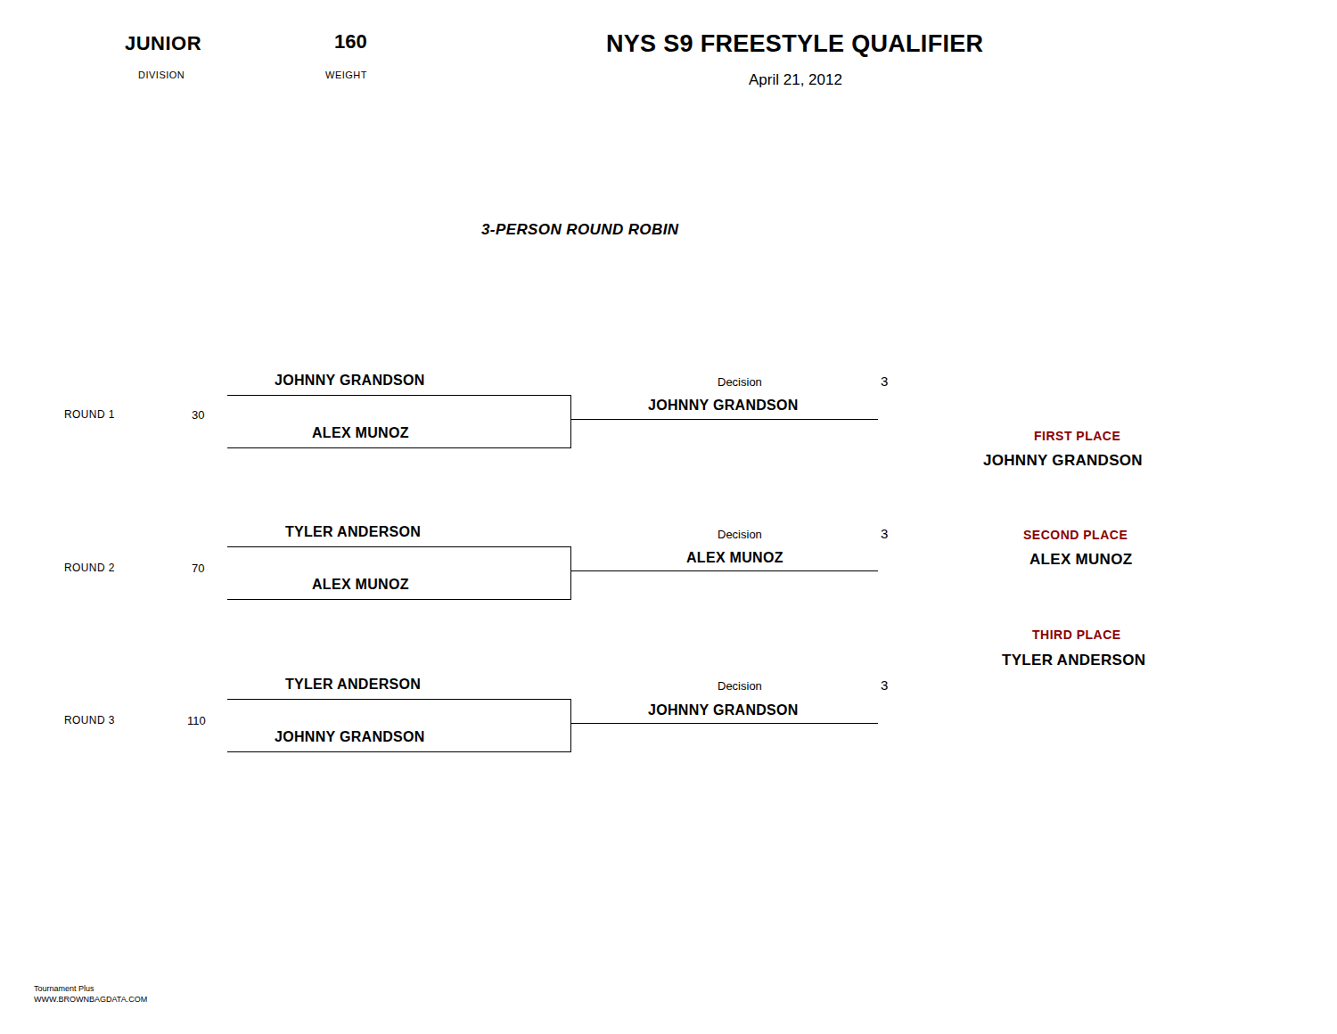JUNIOR
DIVISION
160
WEIGHT
NYS S9 FREESTYLE QUALIFIER
April 21, 2012
3-PERSON ROUND ROBIN
ROUND 1
30
JOHNNY GRANDSON
ALEX MUNOZ
Decision
3
JOHNNY GRANDSON
ROUND 2
70
TYLER ANDERSON
ALEX MUNOZ
Decision
3
ALEX MUNOZ
ROUND 3
110
TYLER ANDERSON
JOHNNY GRANDSON
Decision
3
JOHNNY GRANDSON
FIRST PLACE
JOHNNY GRANDSON
SECOND PLACE
ALEX MUNOZ
THIRD PLACE
TYLER ANDERSON
Tournament Plus
WWW.BROWNBAGDATA.COM